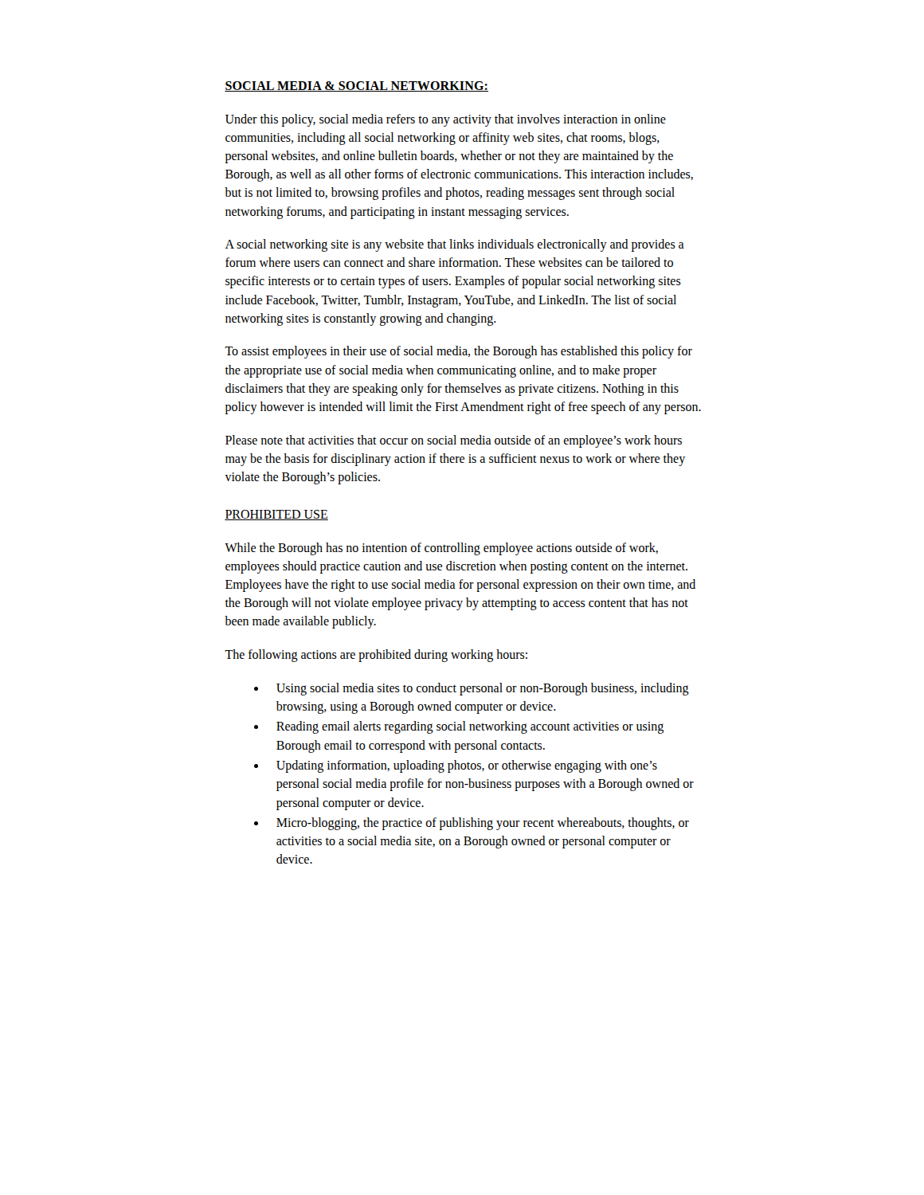SOCIAL MEDIA & SOCIAL NETWORKING:
Under this policy, social media refers to any activity that involves interaction in online communities, including all social networking or affinity web sites, chat rooms, blogs, personal websites, and online bulletin boards, whether or not they are maintained by the Borough, as well as all other forms of electronic communications. This interaction includes, but is not limited to, browsing profiles and photos, reading messages sent through social networking forums, and participating in instant messaging services.
A social networking site is any website that links individuals electronically and provides a forum where users can connect and share information. These websites can be tailored to specific interests or to certain types of users. Examples of popular social networking sites include Facebook, Twitter, Tumblr, Instagram, YouTube, and LinkedIn. The list of social networking sites is constantly growing and changing.
To assist employees in their use of social media, the Borough has established this policy for the appropriate use of social media when communicating online, and to make proper disclaimers that they are speaking only for themselves as private citizens. Nothing in this policy however is intended will limit the First Amendment right of free speech of any person.
Please note that activities that occur on social media outside of an employee’s work hours may be the basis for disciplinary action if there is a sufficient nexus to work or where they violate the Borough’s policies.
PROHIBITED USE
While the Borough has no intention of controlling employee actions outside of work, employees should practice caution and use discretion when posting content on the internet. Employees have the right to use social media for personal expression on their own time, and the Borough will not violate employee privacy by attempting to access content that has not been made available publicly.
The following actions are prohibited during working hours:
Using social media sites to conduct personal or non-Borough business, including browsing, using a Borough owned computer or device.
Reading email alerts regarding social networking account activities or using Borough email to correspond with personal contacts.
Updating information, uploading photos, or otherwise engaging with one’s personal social media profile for non-business purposes with a Borough owned or personal computer or device.
Micro-blogging, the practice of publishing your recent whereabouts, thoughts, or activities to a social media site, on a Borough owned or personal computer or device.